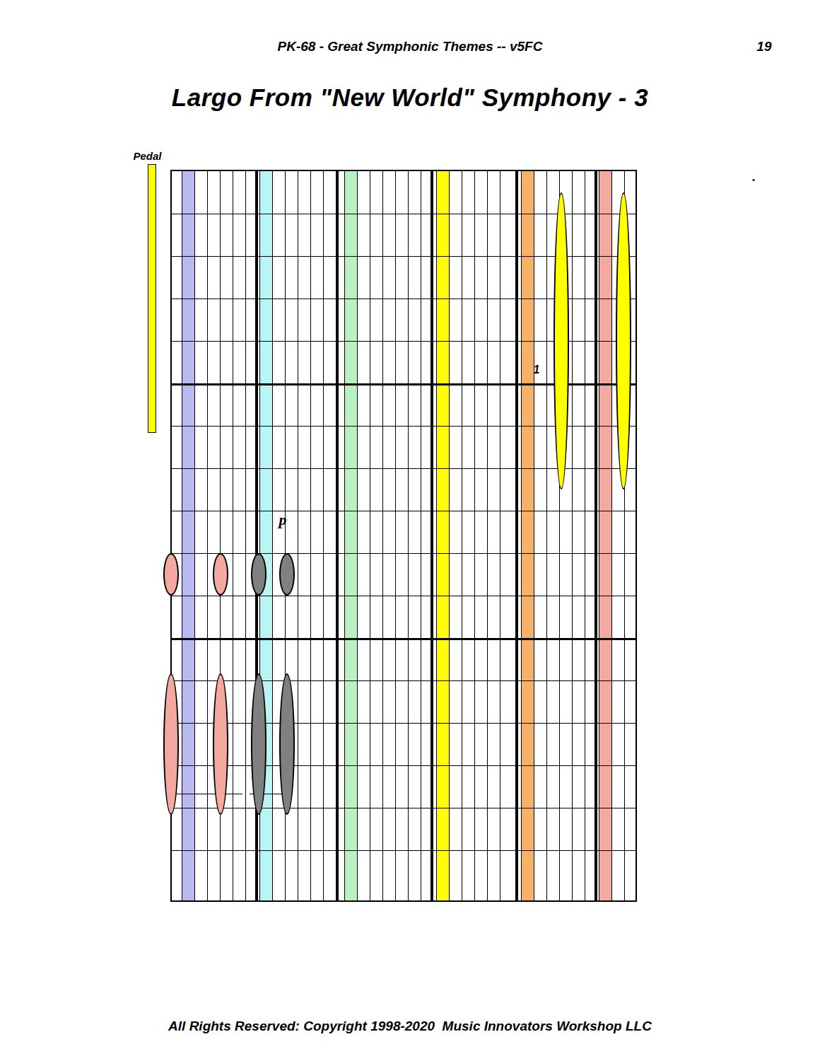PK-68 - Great Symphonic Themes -- v5FC
19
Largo From "New World" Symphony - 3
Pedal
.
2
3
4
5
6
7
1
p
All Rights Reserved: Copyright 1998-2020 Music Innovators Workshop LLC